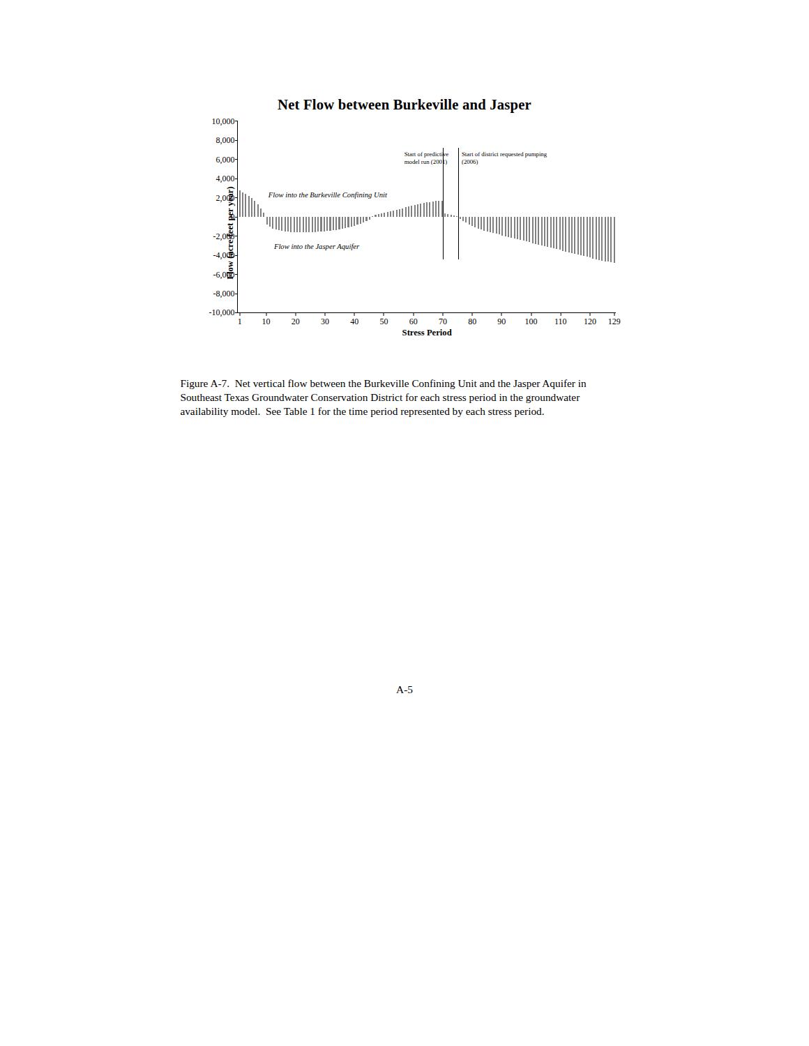Net Flow between Burkeville and Jasper
Flow (acre-feet per year)
10,000
8,000
6,000
4,000
2,000
0
-2,000
-4,000
-6,000
-8,000
-10,000
1
10
20
30
40
50
60
70
80
90
100
110
120
129
Stress Period
Start of predictive
model run (2001)
Start of district requested pumping
(2006)
Flow into the Burkeville Confining Unit
Flow into the Jasper Aquifer
Figure A-7. Net vertical flow between the Burkeville Confining Unit and the Jasper Aquifer in Southeast Texas Groundwater Conservation District for each stress period in the groundwater availability model. See Table 1 for the time period represented by each stress period.
A-5